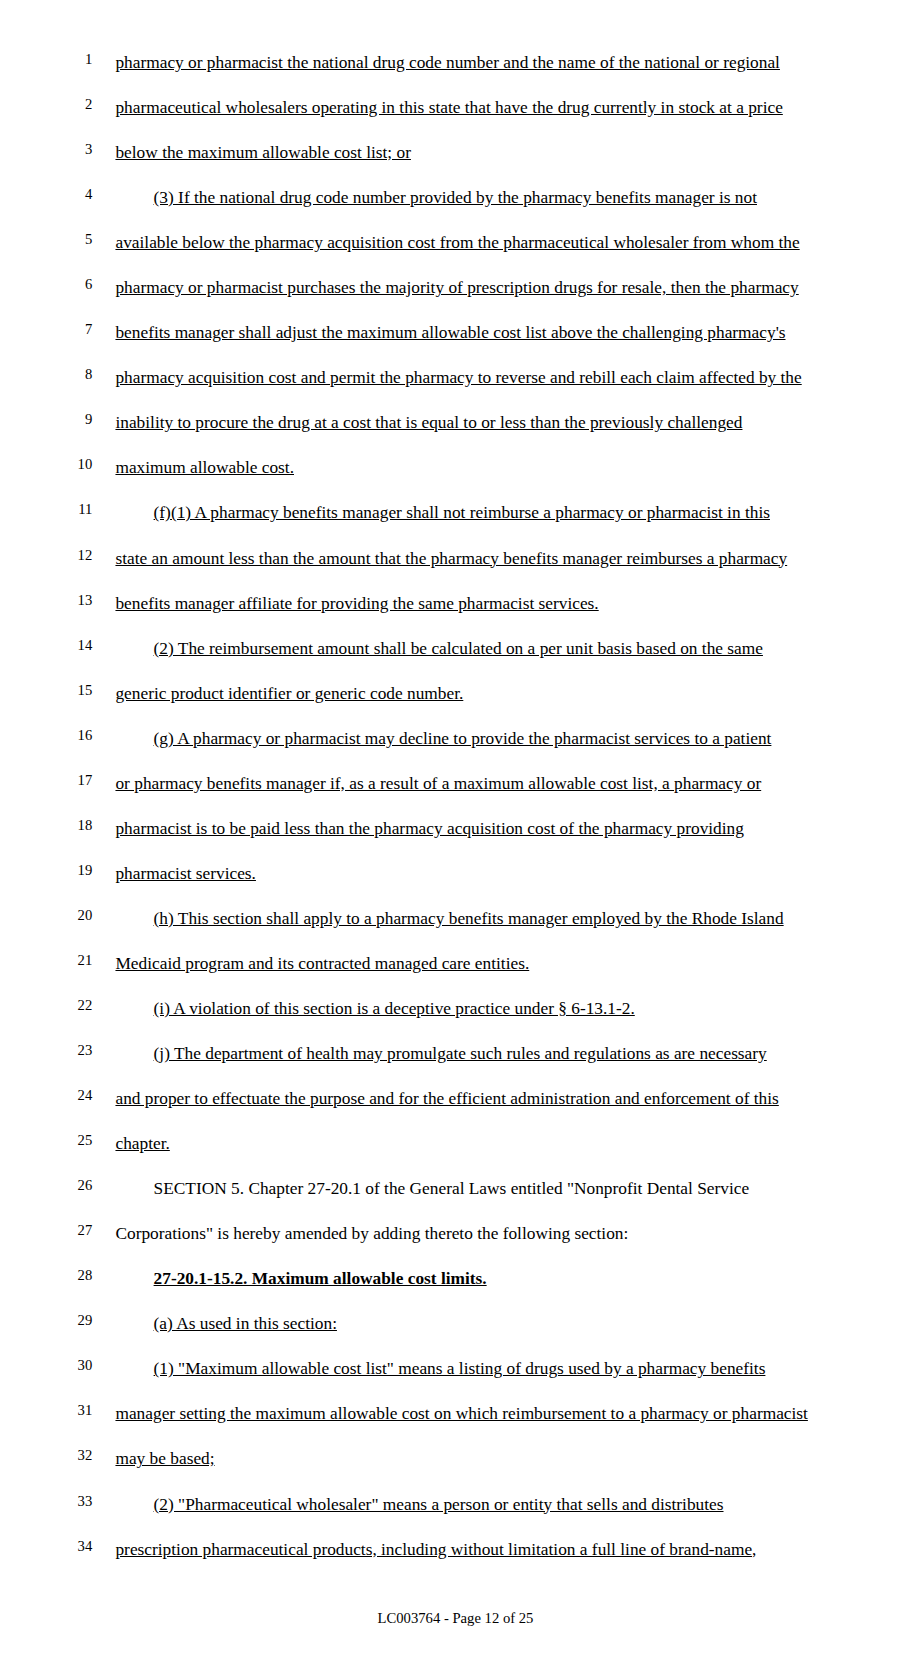Bill text page 12
pharmacy or pharmacist the national drug code number and the name of the national or regional
pharmaceutical wholesalers operating in this state that have the drug currently in stock at a price
below the maximum allowable cost list; or
(3) If the national drug code number provided by the pharmacy benefits manager is not
available below the pharmacy acquisition cost from the pharmaceutical wholesaler from whom the
pharmacy or pharmacist purchases the majority of prescription drugs for resale, then the pharmacy
benefits manager shall adjust the maximum allowable cost list above the challenging pharmacy's
pharmacy acquisition cost and permit the pharmacy to reverse and rebill each claim affected by the
inability to procure the drug at a cost that is equal to or less than the previously challenged
maximum allowable cost.
(f)(1) A pharmacy benefits manager shall not reimburse a pharmacy or pharmacist in this
state an amount less than the amount that the pharmacy benefits manager reimburses a pharmacy
benefits manager affiliate for providing the same pharmacist services.
(2) The reimbursement amount shall be calculated on a per unit basis based on the same
generic product identifier or generic code number.
(g) A pharmacy or pharmacist may decline to provide the pharmacist services to a patient
or pharmacy benefits manager if, as a result of a maximum allowable cost list, a pharmacy or
pharmacist is to be paid less than the pharmacy acquisition cost of the pharmacy providing
pharmacist services.
(h) This section shall apply to a pharmacy benefits manager employed by the Rhode Island
Medicaid program and its contracted managed care entities.
(i) A violation of this section is a deceptive practice under § 6-13.1-2.
(j) The department of health may promulgate such rules and regulations as are necessary
and proper to effectuate the purpose and for the efficient administration and enforcement of this
chapter.
SECTION 5. Chapter 27-20.1 of the General Laws entitled "Nonprofit Dental Service
Corporations" is hereby amended by adding thereto the following section:
27-20.1-15.2. Maximum allowable cost limits.
(a) As used in this section:
(1) "Maximum allowable cost list" means a listing of drugs used by a pharmacy benefits
manager setting the maximum allowable cost on which reimbursement to a pharmacy or pharmacist
may be based;
(2) "Pharmaceutical wholesaler" means a person or entity that sells and distributes
prescription pharmaceutical products, including without limitation a full line of brand-name,
LC003764 - Page 12 of 25